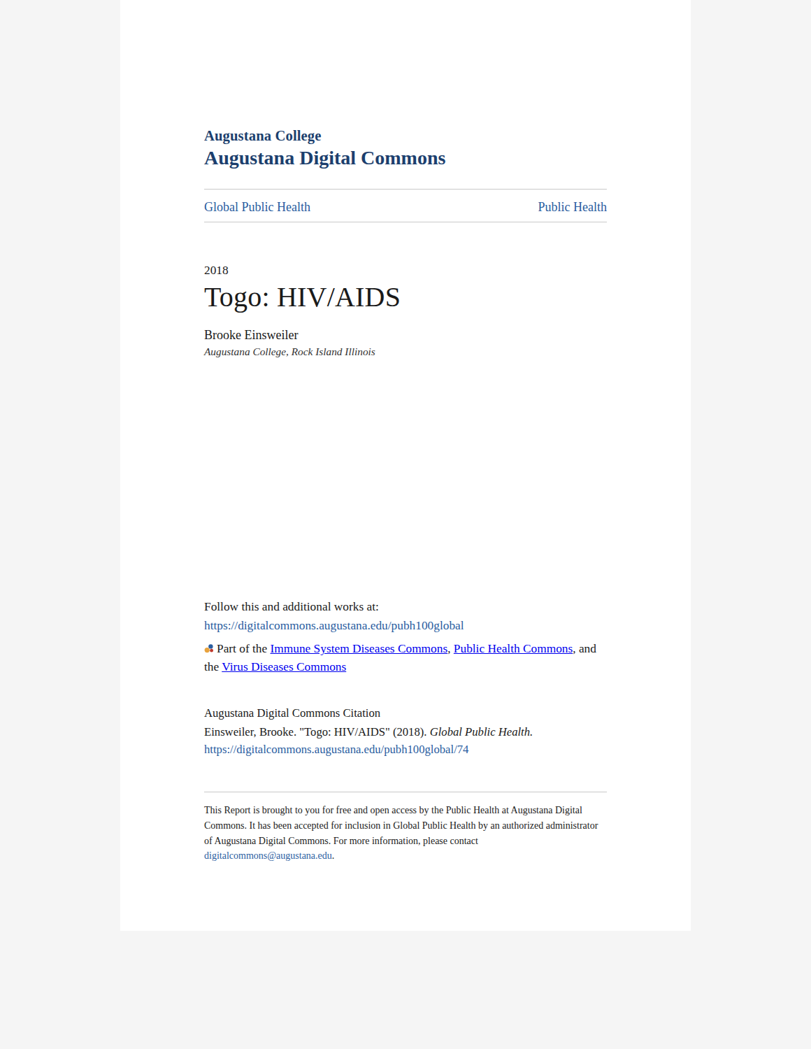Augustana College
Augustana Digital Commons
Global Public Health
Public Health
2018
Togo: HIV/AIDS
Brooke Einsweiler
Augustana College, Rock Island Illinois
Follow this and additional works at: https://digitalcommons.augustana.edu/pubh100global
Part of the Immune System Diseases Commons, Public Health Commons, and the Virus Diseases Commons
Augustana Digital Commons Citation
Einsweiler, Brooke. "Togo: HIV/AIDS" (2018). Global Public Health.
https://digitalcommons.augustana.edu/pubh100global/74
This Report is brought to you for free and open access by the Public Health at Augustana Digital Commons. It has been accepted for inclusion in Global Public Health by an authorized administrator of Augustana Digital Commons. For more information, please contact digitalcommons@augustana.edu.